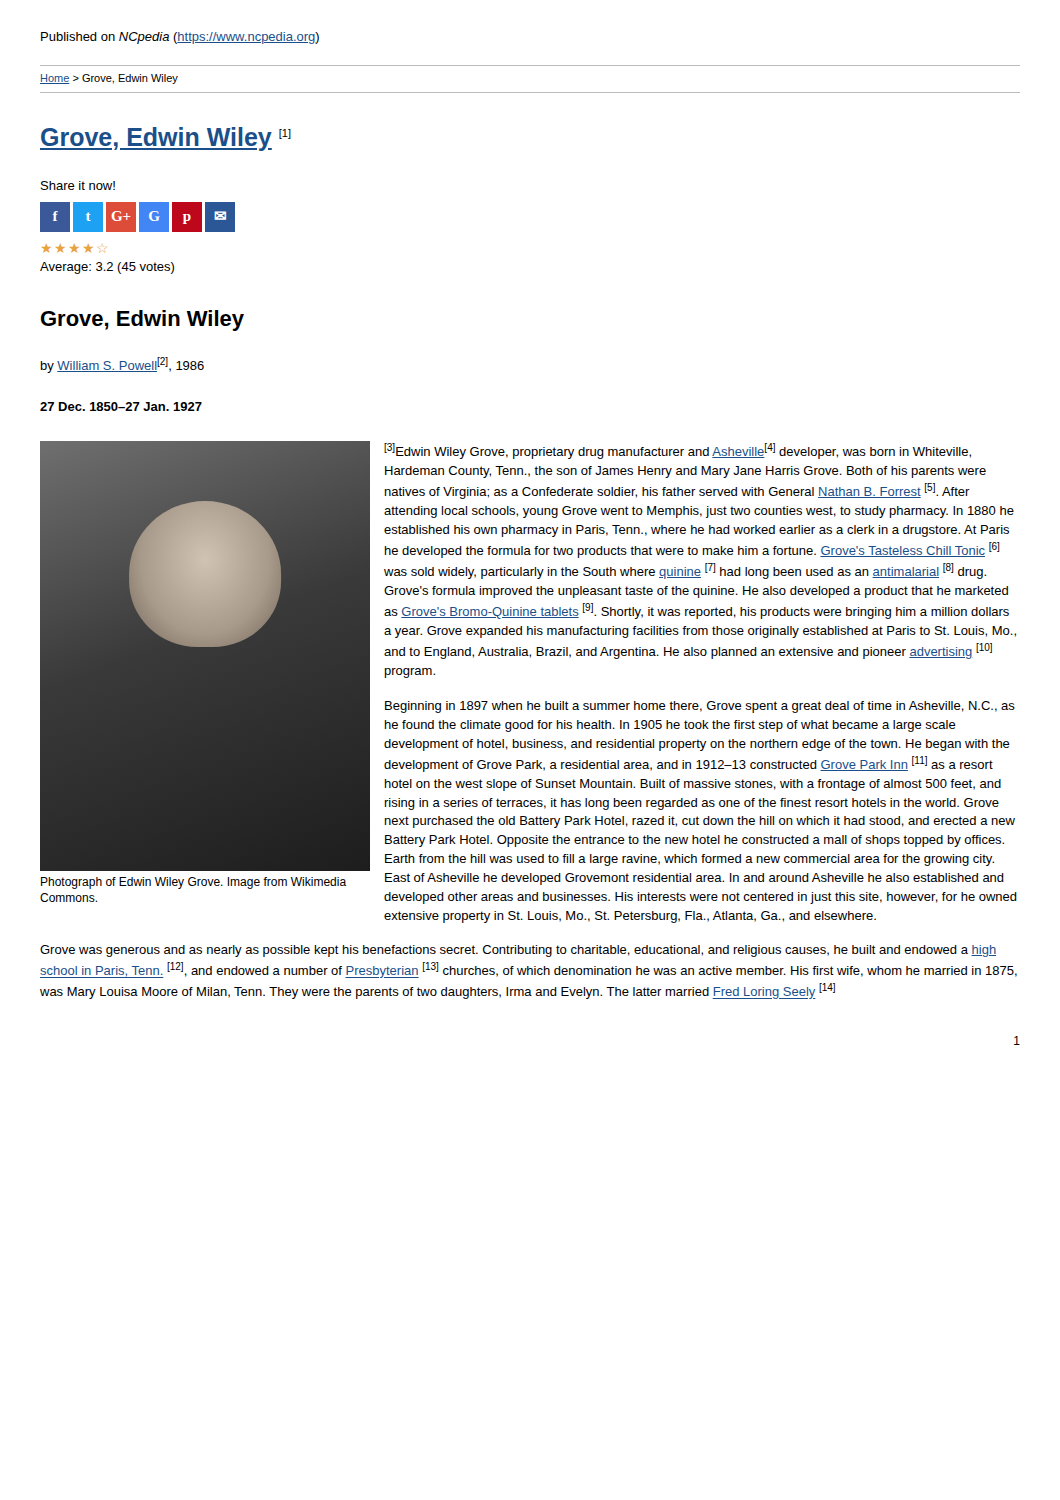Published on NCpedia (https://www.ncpedia.org)
Home > Grove, Edwin Wiley
Grove, Edwin Wiley [1]
Share it now!
f t G+ G p ✉
★★★★☆
Average: 3.2 (45 votes)
Grove, Edwin Wiley
by William S. Powell[2], 1986
27 Dec. 1850–27 Jan. 1927
Photograph of Edwin Wiley Grove. Image from Wikimedia Commons.
[3]Edwin Wiley Grove, proprietary drug manufacturer and Asheville[4] developer, was born in Whiteville, Hardeman County, Tenn., the son of James Henry and Mary Jane Harris Grove. Both of his parents were natives of Virginia; as a Confederate soldier, his father served with General Nathan B. Forrest [5]. After attending local schools, young Grove went to Memphis, just two counties west, to study pharmacy. In 1880 he established his own pharmacy in Paris, Tenn., where he had worked earlier as a clerk in a drugstore. At Paris he developed the formula for two products that were to make him a fortune. Grove's Tasteless Chill Tonic [6] was sold widely, particularly in the South where quinine [7] had long been used as an antimalarial [8] drug. Grove's formula improved the unpleasant taste of the quinine. He also developed a product that he marketed as Grove's Bromo-Quinine tablets [9]. Shortly, it was reported, his products were bringing him a million dollars a year. Grove expanded his manufacturing facilities from those originally established at Paris to St. Louis, Mo., and to England, Australia, Brazil, and Argentina. He also planned an extensive and pioneer advertising [10] program.
Beginning in 1897 when he built a summer home there, Grove spent a great deal of time in Asheville, N.C., as he found the climate good for his health. In 1905 he took the first step of what became a large scale development of hotel, business, and residential property on the northern edge of the town. He began with the development of Grove Park, a residential area, and in 1912–13 constructed Grove Park Inn [11] as a resort hotel on the west slope of Sunset Mountain. Built of massive stones, with a frontage of almost 500 feet, and rising in a series of terraces, it has long been regarded as one of the finest resort hotels in the world. Grove next purchased the old Battery Park Hotel, razed it, cut down the hill on which it had stood, and erected a new Battery Park Hotel. Opposite the entrance to the new hotel he constructed a mall of shops topped by offices. Earth from the hill was used to fill a large ravine, which formed a new commercial area for the growing city. East of Asheville he developed Grovemont residential area. In and around Asheville he also established and developed other areas and businesses. His interests were not centered in just this site, however, for he owned extensive property in St. Louis, Mo., St. Petersburg, Fla., Atlanta, Ga., and elsewhere.
Grove was generous and as nearly as possible kept his benefactions secret. Contributing to charitable, educational, and religious causes, he built and endowed a high school in Paris, Tenn. [12], and endowed a number of Presbyterian [13] churches, of which denomination he was an active member. His first wife, whom he married in 1875, was Mary Louisa Moore of Milan, Tenn. They were the parents of two daughters, Irma and Evelyn. The latter married Fred Loring Seely [14]
1